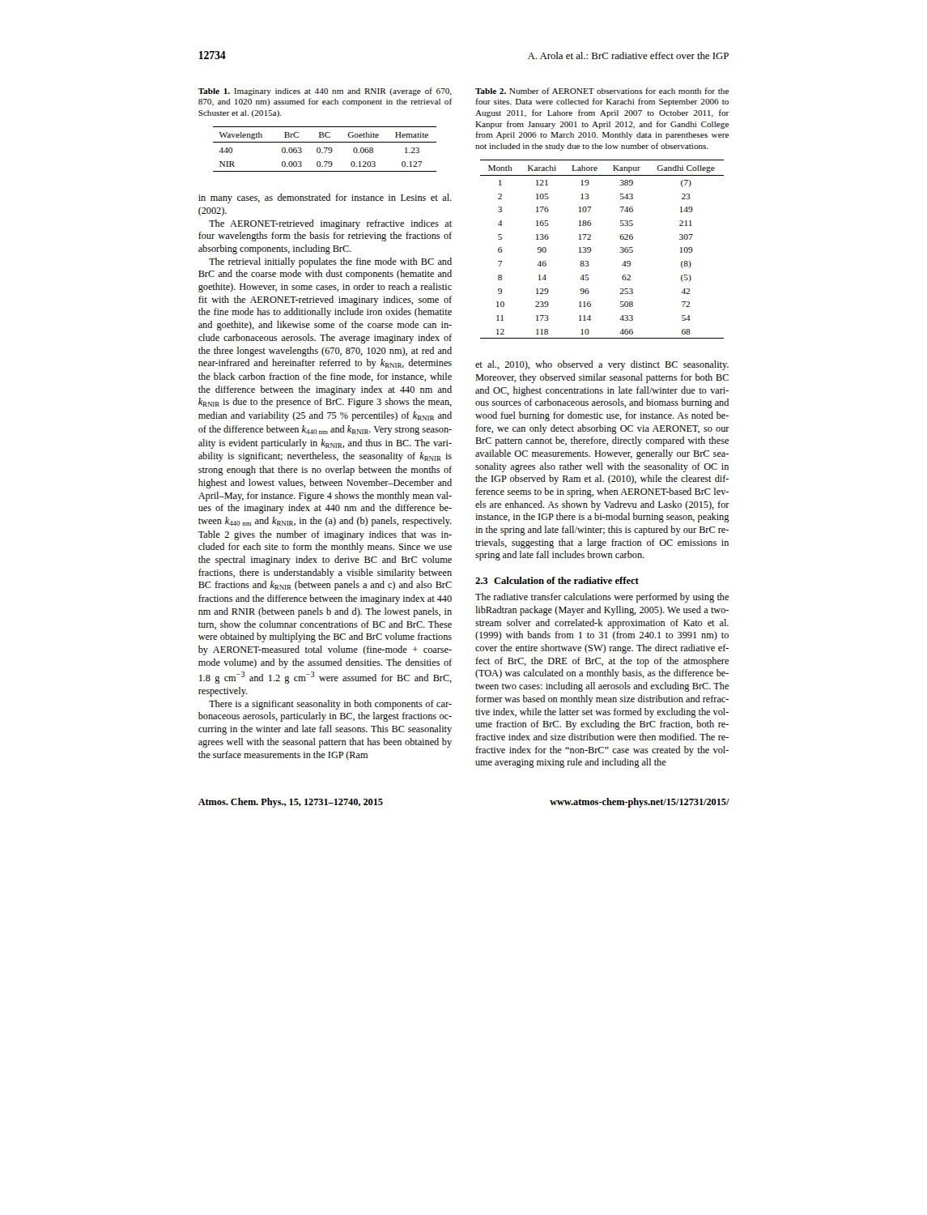12734
A. Arola et al.: BrC radiative effect over the IGP
Table 1. Imaginary indices at 440 nm and RNIR (average of 670, 870, and 1020 nm) assumed for each component in the retrieval of Schuster et al. (2015a).
| Wavelength | BrC | BC | Goethite | Hematite |
| --- | --- | --- | --- | --- |
| 440 | 0.063 | 0.79 | 0.068 | 1.23 |
| NIR | 0.003 | 0.79 | 0.1203 | 0.127 |
in many cases, as demonstrated for instance in Lesins et al. (2002).
The AERONET-retrieved imaginary refractive indices at four wavelengths form the basis for retrieving the fractions of absorbing components, including BrC.
The retrieval initially populates the fine mode with BC and BrC and the coarse mode with dust components (hematite and goethite). However, in some cases, in order to reach a realistic fit with the AERONET-retrieved imaginary indices, some of the fine mode has to additionally include iron oxides (hematite and goethite), and likewise some of the coarse mode can include carbonaceous aerosols. The average imaginary index of the three longest wavelengths (670, 870, 1020 nm), at red and near-infrared and hereinafter referred to by kRNIR, determines the black carbon fraction of the fine mode, for instance, while the difference between the imaginary index at 440 nm and kRNIR is due to the presence of BrC. Figure 3 shows the mean, median and variability (25 and 75 % percentiles) of kRNIR and of the difference between k440 nm and kRNIR. Very strong seasonality is evident particularly in kRNIR, and thus in BC. The variability is significant; nevertheless, the seasonality of kRNIR is strong enough that there is no overlap between the months of highest and lowest values, between November–December and April–May, for instance. Figure 4 shows the monthly mean values of the imaginary index at 440 nm and the difference between k440 nm and kRNIR, in the (a) and (b) panels, respectively. Table 2 gives the number of imaginary indices that was included for each site to form the monthly means. Since we use the spectral imaginary index to derive BC and BrC volume fractions, there is understandably a visible similarity between BC fractions and kRNIR (between panels a and c) and also BrC fractions and the difference between the imaginary index at 440 nm and RNIR (between panels b and d). The lowest panels, in turn, show the columnar concentrations of BC and BrC. These were obtained by multiplying the BC and BrC volume fractions by AERONET-measured total volume (fine-mode + coarse-mode volume) and by the assumed densities. The densities of 1.8 g cm−3 and 1.2 g cm−3 were assumed for BC and BrC, respectively.
There is a significant seasonality in both components of carbonaceous aerosols, particularly in BC, the largest fractions occurring in the winter and late fall seasons. This BC seasonality agrees well with the seasonal pattern that has been obtained by the surface measurements in the IGP (Ram
Table 2. Number of AERONET observations for each month for the four sites. Data were collected for Karachi from September 2006 to August 2011, for Lahore from April 2007 to October 2011, for Kanpur from January 2001 to April 2012, and for Gandhi College from April 2006 to March 2010. Monthly data in parentheses were not included in the study due to the low number of observations.
| Month | Karachi | Lahore | Kanpur | Gandhi College |
| --- | --- | --- | --- | --- |
| 1 | 121 | 19 | 389 | (7) |
| 2 | 105 | 13 | 543 | 23 |
| 3 | 176 | 107 | 746 | 149 |
| 4 | 165 | 186 | 535 | 211 |
| 5 | 136 | 172 | 626 | 307 |
| 6 | 90 | 139 | 365 | 109 |
| 7 | 46 | 83 | 49 | (8) |
| 8 | 14 | 45 | 62 | (5) |
| 9 | 129 | 96 | 253 | 42 |
| 10 | 239 | 116 | 508 | 72 |
| 11 | 173 | 114 | 433 | 54 |
| 12 | 118 | 10 | 466 | 68 |
et al., 2010), who observed a very distinct BC seasonality. Moreover, they observed similar seasonal patterns for both BC and OC, highest concentrations in late fall/winter due to various sources of carbonaceous aerosols, and biomass burning and wood fuel burning for domestic use, for instance. As noted before, we can only detect absorbing OC via AERONET, so our BrC pattern cannot be, therefore, directly compared with these available OC measurements. However, generally our BrC seasonality agrees also rather well with the seasonality of OC in the IGP observed by Ram et al. (2010), while the clearest difference seems to be in spring, when AERONET-based BrC levels are enhanced. As shown by Vadrevu and Lasko (2015), for instance, in the IGP there is a bi-modal burning season, peaking in the spring and late fall/winter; this is captured by our BrC retrievals, suggesting that a large fraction of OC emissions in spring and late fall includes brown carbon.
2.3 Calculation of the radiative effect
The radiative transfer calculations were performed by using the libRadtran package (Mayer and Kylling, 2005). We used a two-stream solver and correlated-k approximation of Kato et al. (1999) with bands from 1 to 31 (from 240.1 to 3991 nm) to cover the entire shortwave (SW) range. The direct radiative effect of BrC, the DRE of BrC, at the top of the atmosphere (TOA) was calculated on a monthly basis, as the difference between two cases: including all aerosols and excluding BrC. The former was based on monthly mean size distribution and refractive index, while the latter set was formed by excluding the volume fraction of BrC. By excluding the BrC fraction, both refractive index and size distribution were then modified. The refractive index for the “non-BrC” case was created by the volume averaging mixing rule and including all the
Atmos. Chem. Phys., 15, 12731–12740, 2015
www.atmos-chem-phys.net/15/12731/2015/